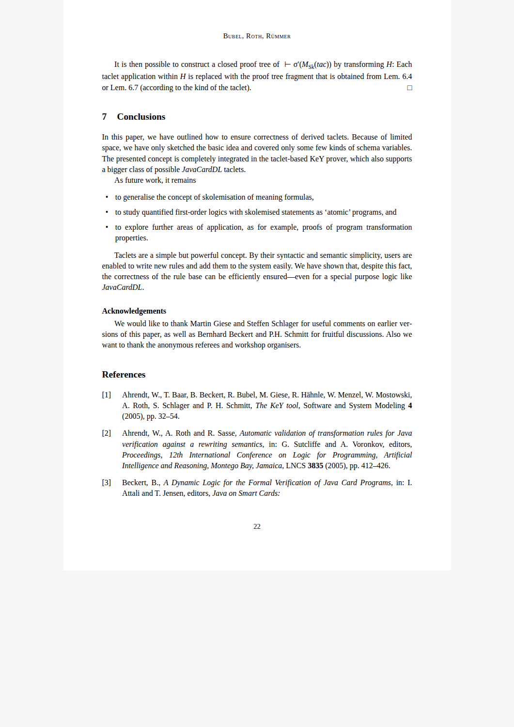Bubel, Roth, Rümmer
It is then possible to construct a closed proof tree of ⊢ σ′(MSk(tac)) by transforming H: Each taclet application within H is replaced with the proof tree fragment that is obtained from Lem. 6.4 or Lem. 6.7 (according to the kind of the taclet).□
7 Conclusions
In this paper, we have outlined how to ensure correctness of derived taclets. Because of limited space, we have only sketched the basic idea and covered only some few kinds of schema variables. The presented concept is completely integrated in the taclet-based KeY prover, which also supports a bigger class of possible JavaCardDL taclets.
As future work, it remains
to generalise the concept of skolemisation of meaning formulas,
to study quantified first-order logics with skolemised statements as ‘atomic’ programs, and
to explore further areas of application, as for example, proofs of program transformation properties.
Taclets are a simple but powerful concept. By their syntactic and semantic simplicity, users are enabled to write new rules and add them to the system easily. We have shown that, despite this fact, the correctness of the rule base can be efficiently ensured—even for a special purpose logic like JavaCardDL.
Acknowledgements
We would like to thank Martin Giese and Steffen Schlager for useful comments on earlier versions of this paper, as well as Bernhard Beckert and P.H. Schmitt for fruitful discussions. Also we want to thank the anonymous referees and workshop organisers.
References
[1] Ahrendt, W., T. Baar, B. Beckert, R. Bubel, M. Giese, R. Hähnle, W. Menzel, W. Mostowski, A. Roth, S. Schlager and P. H. Schmitt, The KeY tool, Software and System Modeling 4 (2005), pp. 32–54.
[2] Ahrendt, W., A. Roth and R. Sasse, Automatic validation of transformation rules for Java verification against a rewriting semantics, in: G. Sutcliffe and A. Voronkov, editors, Proceedings, 12th International Conference on Logic for Programming, Artificial Intelligence and Reasoning, Montego Bay, Jamaica, LNCS 3835 (2005), pp. 412–426.
[3] Beckert, B., A Dynamic Logic for the Formal Verification of Java Card Programs, in: I. Attali and T. Jensen, editors, Java on Smart Cards:
22